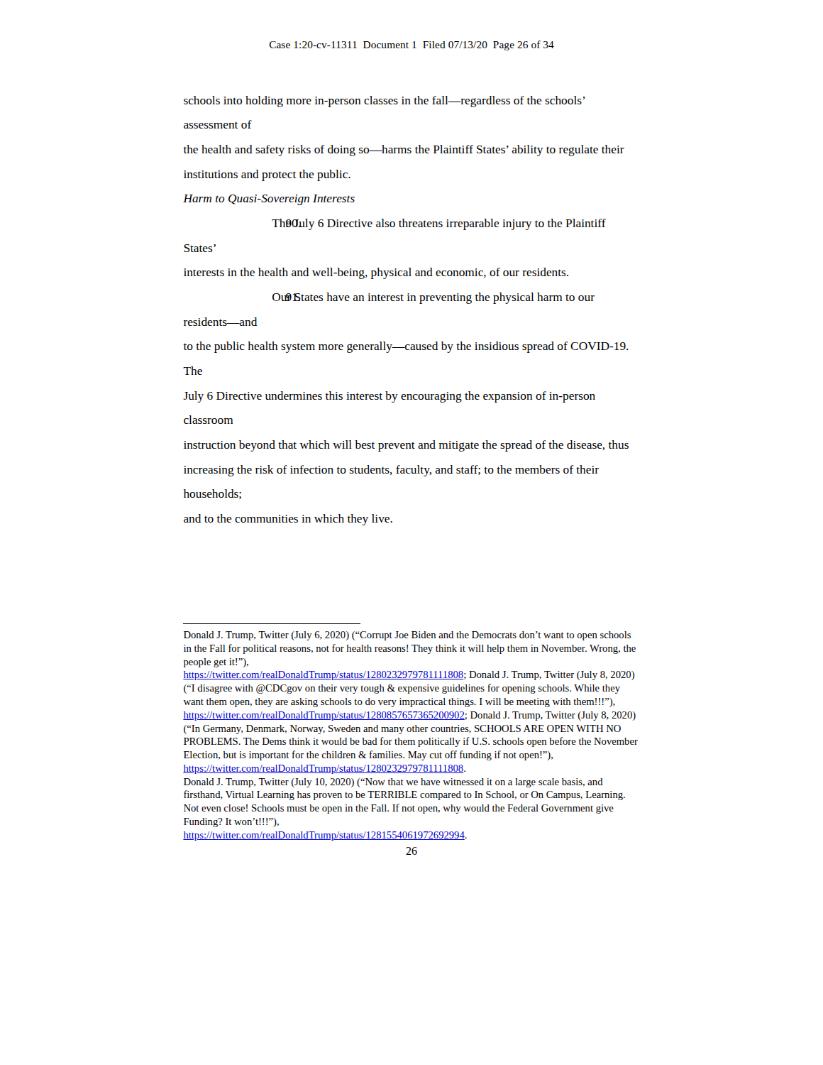Case 1:20-cv-11311 Document 1 Filed 07/13/20 Page 26 of 34
schools into holding more in-person classes in the fall—regardless of the schools’ assessment of
the health and safety risks of doing so—harms the Plaintiff States’ ability to regulate their
institutions and protect the public.
Harm to Quasi-Sovereign Interests
90. The July 6 Directive also threatens irreparable injury to the Plaintiff States’
interests in the health and well-being, physical and economic, of our residents.
91. Our States have an interest in preventing the physical harm to our residents—and
to the public health system more generally—caused by the insidious spread of COVID-19. The
July 6 Directive undermines this interest by encouraging the expansion of in-person classroom
instruction beyond that which will best prevent and mitigate the spread of the disease, thus
increasing the risk of infection to students, faculty, and staff; to the members of their households;
and to the communities in which they live.
Donald J. Trump, Twitter (July 6, 2020) (“Corrupt Joe Biden and the Democrats don’t want to open schools in the Fall for political reasons, not for health reasons! They think it will help them in November. Wrong, the people get it!”),
https://twitter.com/realDonaldTrump/status/1280232979781111808; Donald J. Trump, Twitter (July 8, 2020) (“I disagree with @CDCgov on their very tough & expensive guidelines for opening schools. While they want them open, they are asking schools to do very impractical things. I will be meeting with them!!!”),
https://twitter.com/realDonaldTrump/status/1280857657365200902; Donald J. Trump, Twitter (July 8, 2020) (“In Germany, Denmark, Norway, Sweden and many other countries, SCHOOLS ARE OPEN WITH NO PROBLEMS. The Dems think it would be bad for them politically if U.S. schools open before the November Election, but is important for the children & families. May cut off funding if not open!”),
https://twitter.com/realDonaldTrump/status/1280232979781111808.
Donald J. Trump, Twitter (July 10, 2020) (“Now that we have witnessed it on a large scale basis, and firsthand, Virtual Learning has proven to be TERRIBLE compared to In School, or On Campus, Learning. Not even close! Schools must be open in the Fall. If not open, why would the Federal Government give Funding? It won’t!!!”),
https://twitter.com/realDonaldTrump/status/1281554061972692994.
26